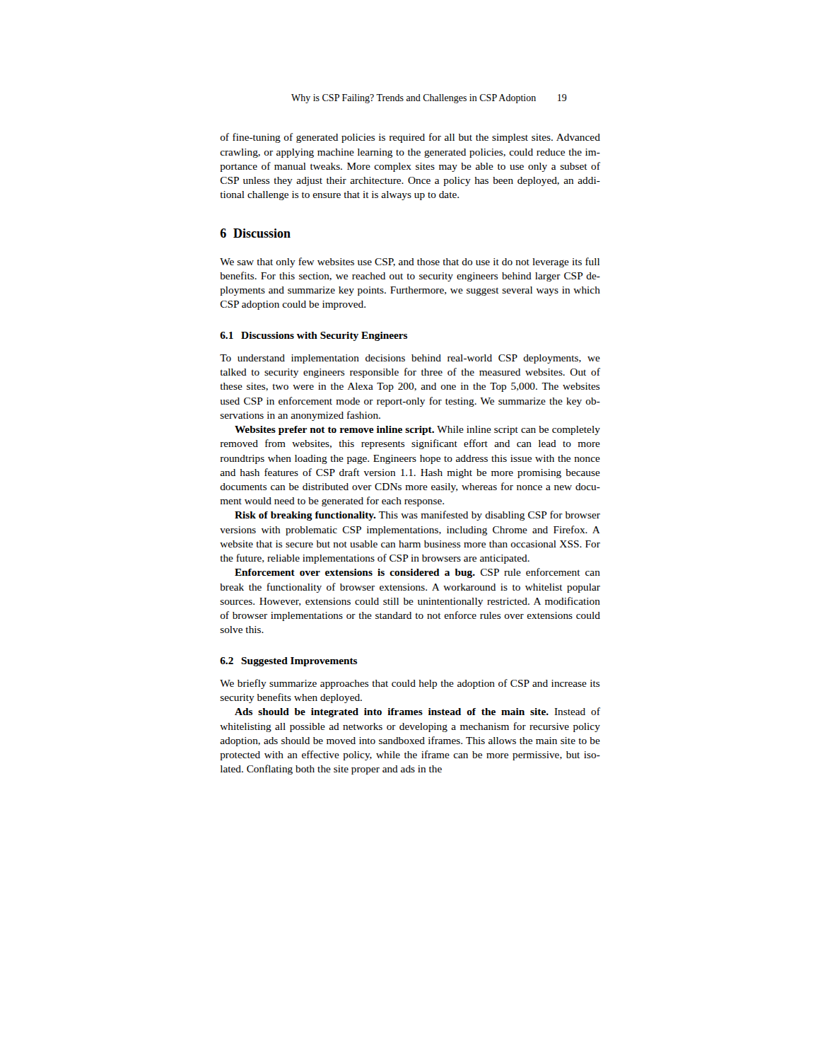Why is CSP Failing? Trends and Challenges in CSP Adoption 19
of fine-tuning of generated policies is required for all but the simplest sites. Advanced crawling, or applying machine learning to the generated policies, could reduce the importance of manual tweaks. More complex sites may be able to use only a subset of CSP unless they adjust their architecture. Once a policy has been deployed, an additional challenge is to ensure that it is always up to date.
6 Discussion
We saw that only few websites use CSP, and those that do use it do not leverage its full benefits. For this section, we reached out to security engineers behind larger CSP deployments and summarize key points. Furthermore, we suggest several ways in which CSP adoption could be improved.
6.1 Discussions with Security Engineers
To understand implementation decisions behind real-world CSP deployments, we talked to security engineers responsible for three of the measured websites. Out of these sites, two were in the Alexa Top 200, and one in the Top 5,000. The websites used CSP in enforcement mode or report-only for testing. We summarize the key observations in an anonymized fashion.
Websites prefer not to remove inline script. While inline script can be completely removed from websites, this represents significant effort and can lead to more roundtrips when loading the page. Engineers hope to address this issue with the nonce and hash features of CSP draft version 1.1. Hash might be more promising because documents can be distributed over CDNs more easily, whereas for nonce a new document would need to be generated for each response.
Risk of breaking functionality. This was manifested by disabling CSP for browser versions with problematic CSP implementations, including Chrome and Firefox. A website that is secure but not usable can harm business more than occasional XSS. For the future, reliable implementations of CSP in browsers are anticipated.
Enforcement over extensions is considered a bug. CSP rule enforcement can break the functionality of browser extensions. A workaround is to whitelist popular sources. However, extensions could still be unintentionally restricted. A modification of browser implementations or the standard to not enforce rules over extensions could solve this.
6.2 Suggested Improvements
We briefly summarize approaches that could help the adoption of CSP and increase its security benefits when deployed.
Ads should be integrated into iframes instead of the main site. Instead of whitelisting all possible ad networks or developing a mechanism for recursive policy adoption, ads should be moved into sandboxed iframes. This allows the main site to be protected with an effective policy, while the iframe can be more permissive, but isolated. Conflating both the site proper and ads in the